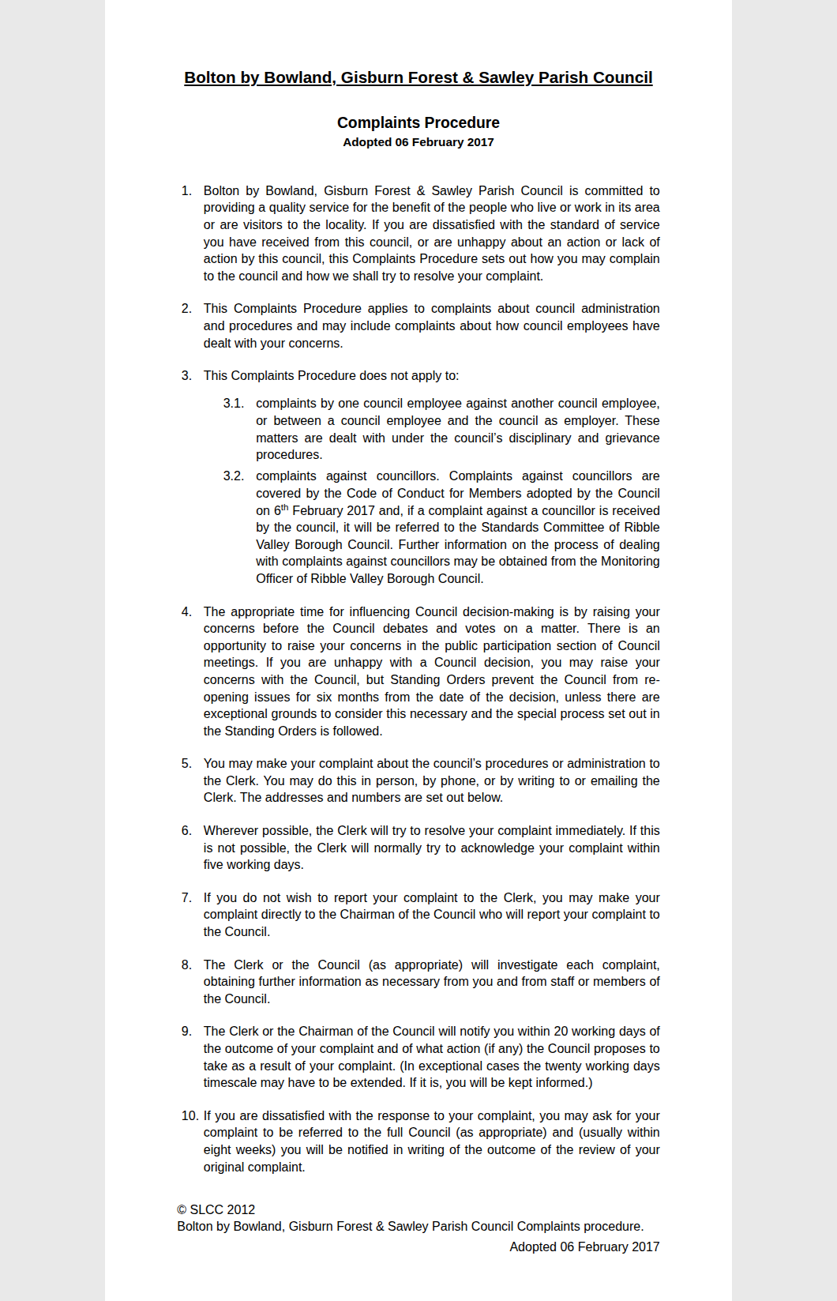Bolton by Bowland, Gisburn Forest & Sawley Parish Council
Complaints Procedure
Adopted 06 February 2017
Bolton by Bowland, Gisburn Forest & Sawley Parish Council is committed to providing a quality service for the benefit of the people who live or work in its area or are visitors to the locality. If you are dissatisfied with the standard of service you have received from this council, or are unhappy about an action or lack of action by this council, this Complaints Procedure sets out how you may complain to the council and how we shall try to resolve your complaint.
This Complaints Procedure applies to complaints about council administration and procedures and may include complaints about how council employees have dealt with your concerns.
This Complaints Procedure does not apply to:
complaints by one council employee against another council employee, or between a council employee and the council as employer. These matters are dealt with under the council’s disciplinary and grievance procedures.
complaints against councillors. Complaints against councillors are covered by the Code of Conduct for Members adopted by the Council on 6th February 2017 and, if a complaint against a councillor is received by the council, it will be referred to the Standards Committee of Ribble Valley Borough Council. Further information on the process of dealing with complaints against councillors may be obtained from the Monitoring Officer of Ribble Valley Borough Council.
The appropriate time for influencing Council decision-making is by raising your concerns before the Council debates and votes on a matter. There is an opportunity to raise your concerns in the public participation section of Council meetings. If you are unhappy with a Council decision, you may raise your concerns with the Council, but Standing Orders prevent the Council from re-opening issues for six months from the date of the decision, unless there are exceptional grounds to consider this necessary and the special process set out in the Standing Orders is followed.
You may make your complaint about the council’s procedures or administration to the Clerk. You may do this in person, by phone, or by writing to or emailing the Clerk. The addresses and numbers are set out below.
Wherever possible, the Clerk will try to resolve your complaint immediately. If this is not possible, the Clerk will normally try to acknowledge your complaint within five working days.
If you do not wish to report your complaint to the Clerk, you may make your complaint directly to the Chairman of the Council who will report your complaint to the Council.
The Clerk or the Council (as appropriate) will investigate each complaint, obtaining further information as necessary from you and from staff or members of the Council.
The Clerk or the Chairman of the Council will notify you within 20 working days of the outcome of your complaint and of what action (if any) the Council proposes to take as a result of your complaint. (In exceptional cases the twenty working days timescale may have to be extended. If it is, you will be kept informed.)
If you are dissatisfied with the response to your complaint, you may ask for your complaint to be referred to the full Council (as appropriate) and (usually within eight weeks) you will be notified in writing of the outcome of the review of your original complaint.
© SLCC 2012
Bolton by Bowland, Gisburn Forest & Sawley Parish Council Complaints procedure.
Adopted 06 February 2017